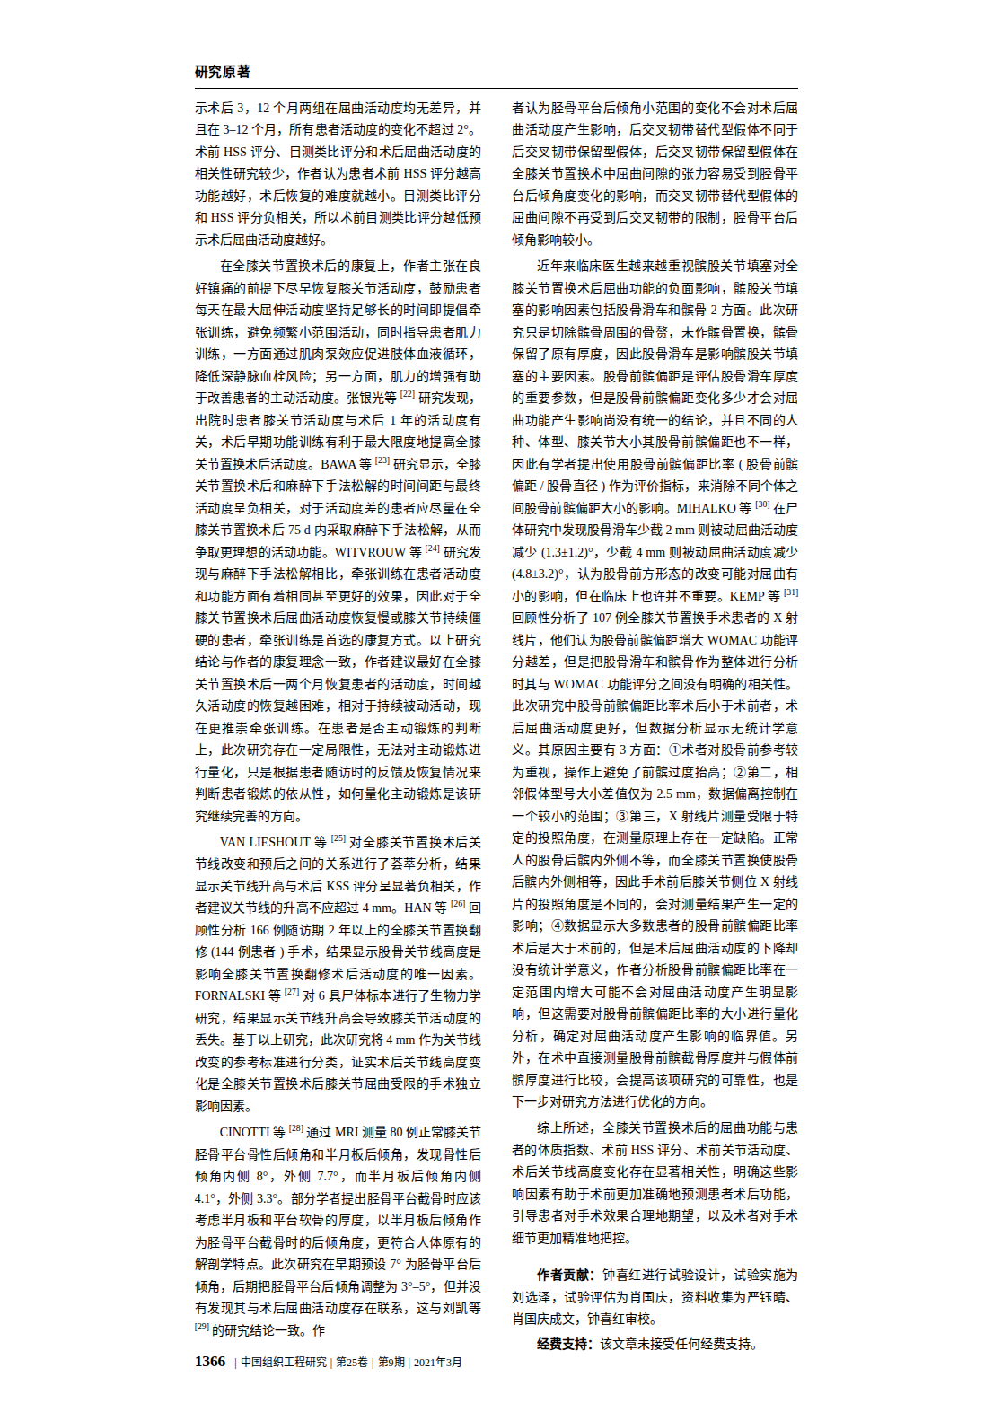研究原著
示术后 3，12 个月两组在屈曲活动度均无差异，并且在 3–12 个月，所有患者活动度的变化不超过 2°。术前 HSS 评分、目测类比评分和术后屈曲活动度的相关性研究较少，作者认为患者术前 HSS 评分越高功能越好，术后恢复的难度就越小。目测类比评分和 HSS 评分负相关，所以术前目测类比评分越低预示术后屈曲活动度越好。
在全膝关节置换术后的康复上，作者主张在良好镇痛的前提下尽早恢复膝关节活动度，鼓励患者每天在最大屈伸活动度坚持足够长的时间即提倡牵张训练，避免频繁小范围活动，同时指导患者肌力训练，一方面通过肌肉泵效应促进肢体血液循环，降低深静脉血栓风险；另一方面，肌力的增强有助于改善患者的主动活动度。张银光等 [22] 研究发现，出院时患者膝关节活动度与术后 1 年的活动度有关，术后早期功能训练有利于最大限度地提高全膝关节置换术后活动度。BAWA 等 [23] 研究显示，全膝关节置换术后和麻醉下手法松解的时间间距与最终活动度呈负相关，对于活动度差的患者应尽量在全膝关节置换术后 75 d 内采取麻醉下手法松解，从而争取更理想的活动功能。WITVROUW 等 [24] 研究发现与麻醉下手法松解相比，牵张训练在患者活动度和功能方面有着相同甚至更好的效果，因此对于全膝关节置换术后屈曲活动度恢复慢或膝关节持续僵硬的患者，牵张训练是首选的康复方式。以上研究结论与作者的康复理念一致，作者建议最好在全膝关节置换术后一两个月恢复患者的活动度，时间越久活动度的恢复越困难，相对于持续被动活动，现在更推崇牵张训练。在患者是否主动锻炼的判断上，此次研究存在一定局限性，无法对主动锻炼进行量化，只是根据患者随访时的反馈及恢复情况来判断患者锻炼的依从性，如何量化主动锻炼是该研究继续完善的方向。
VAN LIESHOUT 等 [25] 对全膝关节置换术后关节线改变和预后之间的关系进行了荟萃分析，结果显示关节线升高与术后 KSS 评分呈显著负相关，作者建议关节线的升高不应超过 4 mm。HAN 等 [26] 回顾性分析 166 例随访期 2 年以上的全膝关节置换翻修 (144 例患者 ) 手术，结果显示股骨关节线高度是影响全膝关节置换翻修术后活动度的唯一因素。FORNALSKI 等 [27] 对 6 具尸体标本进行了生物力学研究，结果显示关节线升高会导致膝关节活动度的丢失。基于以上研究，此次研究将 4 mm 作为关节线改变的参考标准进行分类，证实术后关节线高度变化是全膝关节置换术后膝关节屈曲受限的手术独立影响因素。
CINOTTI 等 [28] 通过 MRI 测量 80 例正常膝关节胫骨平台骨性后倾角和半月板后倾角，发现骨性后倾角内侧 8°，外侧 7.7°，而半月板后倾角内侧 4.1°，外侧 3.3°。部分学者提出胫骨平台截骨时应该考虑半月板和平台软骨的厚度，以半月板后倾角作为胫骨平台截骨时的后倾角度，更符合人体原有的解剖学特点。此次研究在早期预设 7° 为胫骨平台后倾角，后期把胫骨平台后倾角调整为 3°–5°，但并没有发现其与术后屈曲活动度存在联系，这与刘凯等 [29] 的研究结论一致。作
者认为胫骨平台后倾角小范围的变化不会对术后屈曲活动度产生影响，后交叉韧带替代型假体不同于后交叉韧带保留型假体，后交叉韧带保留型假体在全膝关节置换术中屈曲间隙的张力容易受到胫骨平台后倾角度变化的影响，而交叉韧带替代型假体的屈曲间隙不再受到后交叉韧带的限制，胫骨平台后倾角影响较小。
近年来临床医生越来越重视髌股关节填塞对全膝关节置换术后屈曲功能的负面影响，髌股关节填塞的影响因素包括股骨滑车和髌骨 2 方面。此次研究只是切除髌骨周围的骨赘，未作髌骨置换，髌骨保留了原有厚度，因此股骨滑车是影响髌股关节填塞的主要因素。股骨前髌偏距是评估股骨滑车厚度的重要参数，但是股骨前髌偏距变化多少才会对屈曲功能产生影响尚没有统一的结论，并且不同的人种、体型、膝关节大小其股骨前髌偏距也不一样，因此有学者提出使用股骨前髌偏距比率 ( 股骨前髌偏距 / 股骨直径 ) 作为评价指标，来消除不同个体之间股骨前髌偏距大小的影响。MIHALKO 等 [30] 在尸体研究中发现股骨滑车少截 2 mm 则被动屈曲活动度减少 (1.3±1.2)°，少截 4 mm 则被动屈曲活动度减少 (4.8±3.2)°，认为股骨前方形态的改变可能对屈曲有小的影响，但在临床上也许并不重要。KEMP 等 [31] 回顾性分析了 107 例全膝关节置换手术患者的 X 射线片，他们认为股骨前髌偏距增大 WOMAC 功能评分越差，但是把股骨滑车和髌骨作为整体进行分析时其与 WOMAC 功能评分之间没有明确的相关性。此次研究中股骨前髌偏距比率术后小于术前者，术后屈曲活动度更好，但数据分析显示无统计学意义。其原因主要有 3 方面：①术者对股骨前参考较为重视，操作上避免了前髌过度抬高；②第二，相邻假体型号大小差值仅为 2.5 mm，数据偏离控制在一个较小的范围；③第三，X 射线片测量受限于特定的投照角度，在测量原理上存在一定缺陷。正常人的股骨后髌内外侧不等，而全膝关节置换使股骨后髌内外侧相等，因此手术前后膝关节侧位 X 射线片的投照角度是不同的，会对测量结果产生一定的影响；④数据显示大多数患者的股骨前髌偏距比率术后是大于术前的，但是术后屈曲活动度的下降却没有统计学意义，作者分析股骨前髌偏距比率在一定范围内增大可能不会对屈曲活动度产生明显影响，但这需要对股骨前髌偏距比率的大小进行量化分析，确定对屈曲活动度产生影响的临界值。另外，在术中直接测量股骨前髌截骨厚度并与假体前髌厚度进行比较，会提高该项研究的可靠性，也是下一步对研究方法进行优化的方向。
综上所述，全膝关节置换术后的屈曲功能与患者的体质指数、术前 HSS 评分、术前关节活动度、术后关节线高度变化存在显著相关性，明确这些影响因素有助于术前更加准确地预测患者术后功能，引导患者对手术效果合理地期望，以及术者对手术细节更加精准地把控。
作者贡献：钟喜红进行试验设计，试验实施为刘选泽，试验评估为肖国庆，资料收集为严钰晴、肖国庆成文，钟喜红审校。
经费支持：该文章未接受任何经费支持。
1366 | 中国组织工程研究 | 第25卷 | 第9期 | 2021年3月